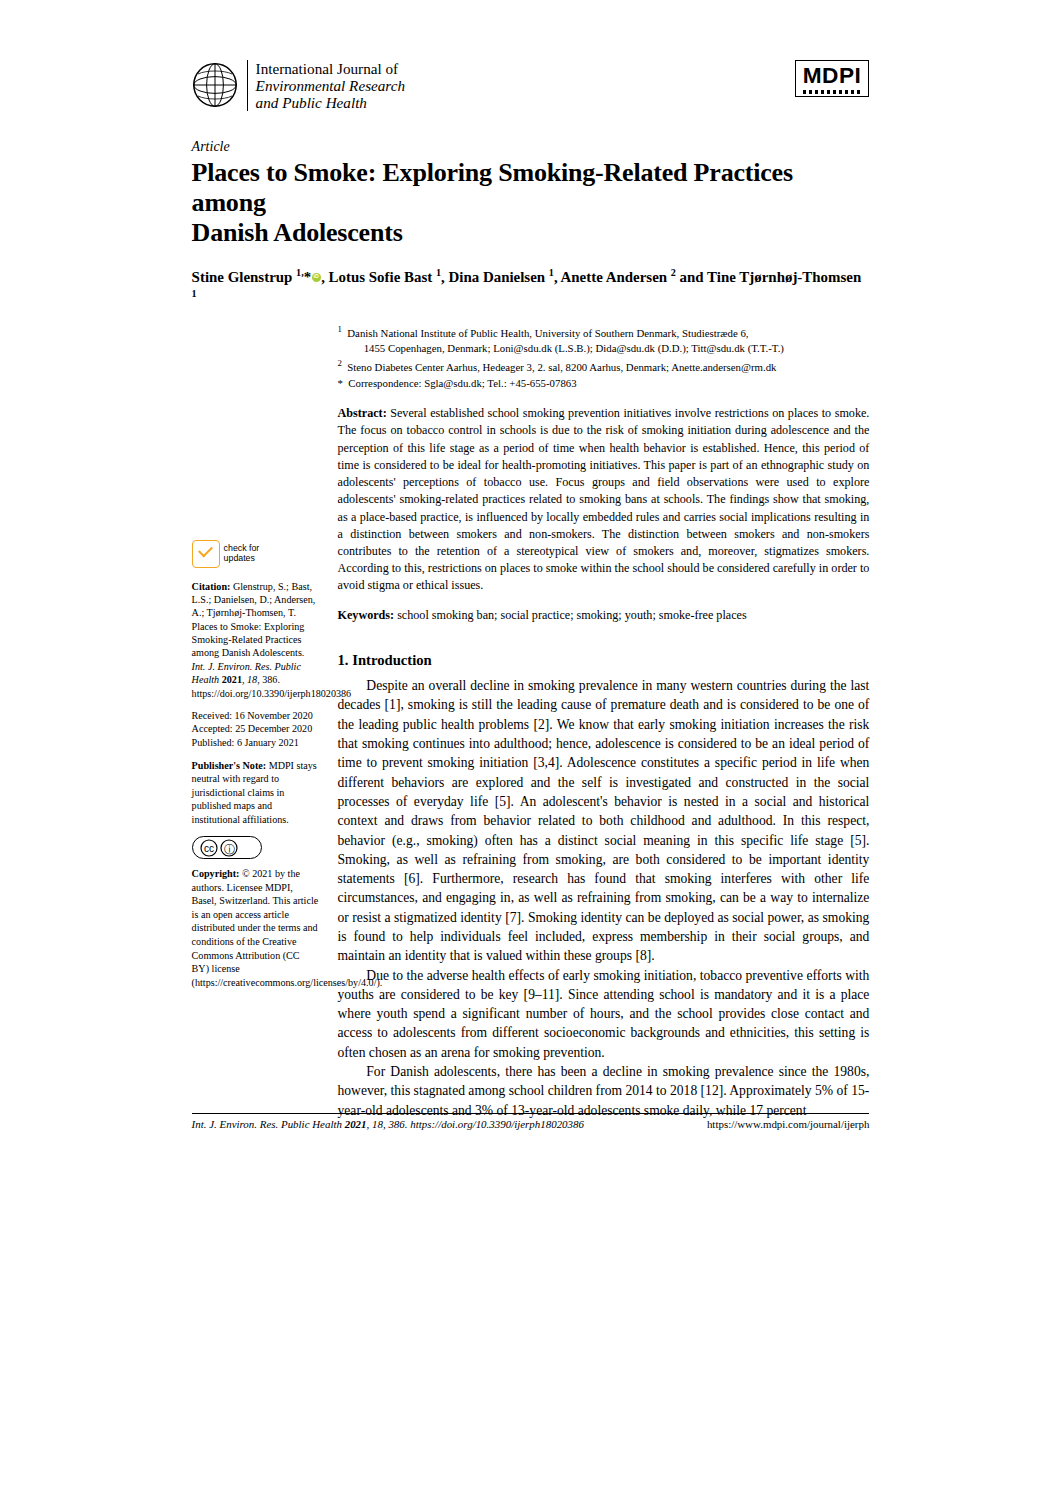International Journal of Environmental Research and Public Health
MDPI
Article
Places to Smoke: Exploring Smoking-Related Practices among
Danish Adolescents
Stine Glenstrup 1,* , Lotus Sofie Bast 1, Dina Danielsen 1, Anette Andersen 2 and Tine Tjørnhøj-Thomsen 1
1 Danish National Institute of Public Health, University of Southern Denmark, Studiestræde 6,
1455 Copenhagen, Denmark; Loni@sdu.dk (L.S.B.); Dida@sdu.dk (D.D.); Titt@sdu.dk (T.T.-T.)
2 Steno Diabetes Center Aarhus, Hedeager 3, 2. sal, 8200 Aarhus, Denmark; Anette.andersen@rm.dk
* Correspondence: Sgla@sdu.dk; Tel.: +45-655-07863
Abstract: Several established school smoking prevention initiatives involve restrictions on places to smoke. The focus on tobacco control in schools is due to the risk of smoking initiation during adolescence and the perception of this life stage as a period of time when health behavior is established. Hence, this period of time is considered to be ideal for health-promoting initiatives. This paper is part of an ethnographic study on adolescents' perceptions of tobacco use. Focus groups and field observations were used to explore adolescents' smoking-related practices related to smoking bans at schools. The findings show that smoking, as a place-based practice, is influenced by locally embedded rules and carries social implications resulting in a distinction between smokers and non-smokers. The distinction between smokers and non-smokers contributes to the retention of a stereotypical view of smokers and, moreover, stigmatizes smokers. According to this, restrictions on places to smoke within the school should be considered carefully in order to avoid stigma or ethical issues.
Keywords: school smoking ban; social practice; smoking; youth; smoke-free places
check for
updates
Citation: Glenstrup, S.; Bast, L.S.; Danielsen, D.; Andersen, A.; Tjørnhøj-Thomsen, T. Places to Smoke: Exploring Smoking-Related Practices among Danish Adolescents. Int. J. Environ. Res. Public Health 2021, 18, 386. https://doi.org/10.3390/ijerph18020386
Received: 16 November 2020
Accepted: 25 December 2020
Published: 6 January 2021
Publisher's Note: MDPI stays neutral with regard to jurisdictional claims in published maps and institutional affiliations.
cc ⓘ
Copyright: © 2021 by the authors. Licensee MDPI, Basel, Switzerland. This article is an open access article distributed under the terms and conditions of the Creative Commons Attribution (CC BY) license (https://creativecommons.org/licenses/by/4.0/).
1. Introduction
Despite an overall decline in smoking prevalence in many western countries during the last decades [1], smoking is still the leading cause of premature death and is considered to be one of the leading public health problems [2]. We know that early smoking initiation increases the risk that smoking continues into adulthood; hence, adolescence is considered to be an ideal period of time to prevent smoking initiation [3,4]. Adolescence constitutes a specific period in life when different behaviors are explored and the self is investigated and constructed in the social processes of everyday life [5]. An adolescent's behavior is nested in a social and historical context and draws from behavior related to both childhood and adulthood. In this respect, behavior (e.g., smoking) often has a distinct social meaning in this specific life stage [5]. Smoking, as well as refraining from smoking, are both considered to be important identity statements [6]. Furthermore, research has found that smoking interferes with other life circumstances, and engaging in, as well as refraining from smoking, can be a way to internalize or resist a stigmatized identity [7]. Smoking identity can be deployed as social power, as smoking is found to help individuals feel included, express membership in their social groups, and maintain an identity that is valued within these groups [8].
Due to the adverse health effects of early smoking initiation, tobacco preventive efforts with youths are considered to be key [9–11]. Since attending school is mandatory and it is a place where youth spend a significant number of hours, and the school provides close contact and access to adolescents from different socioeconomic backgrounds and ethnicities, this setting is often chosen as an arena for smoking prevention.
For Danish adolescents, there has been a decline in smoking prevalence since the 1980s, however, this stagnated among school children from 2014 to 2018 [12]. Approximately 5% of 15-year-old adolescents and 3% of 13-year-old adolescents smoke daily, while 17 percent
Int. J. Environ. Res. Public Health 2021, 18, 386. https://doi.org/10.3390/ijerph18020386
https://www.mdpi.com/journal/ijerph